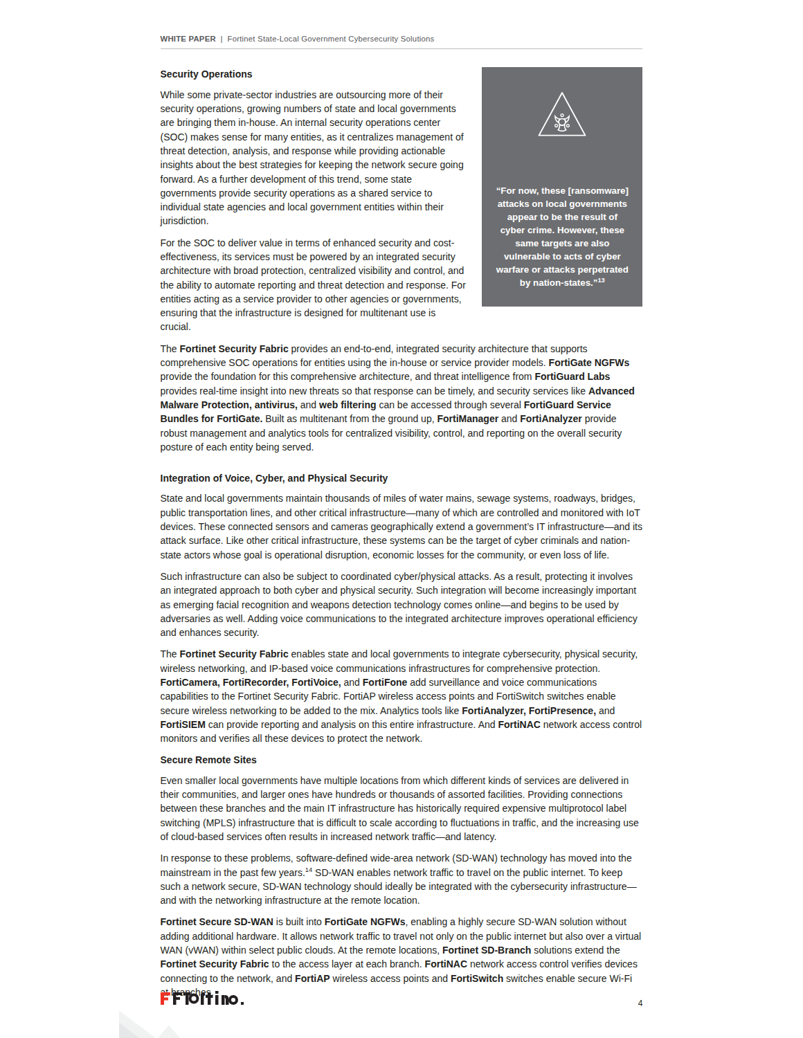WHITE PAPER | Fortinet State-Local Government Cybersecurity Solutions
“For now, these [ransomware] attacks on local governments appear to be the result of cyber crime. However, these same targets are also vulnerable to acts of cyber warfare or attacks perpetrated by nation-states.”13
Security Operations
While some private-sector industries are outsourcing more of their security operations, growing numbers of state and local governments are bringing them in-house. An internal security operations center (SOC) makes sense for many entities, as it centralizes management of threat detection, analysis, and response while providing actionable insights about the best strategies for keeping the network secure going forward. As a further development of this trend, some state governments provide security operations as a shared service to individual state agencies and local government entities within their jurisdiction.
For the SOC to deliver value in terms of enhanced security and cost-effectiveness, its services must be powered by an integrated security architecture with broad protection, centralized visibility and control, and the ability to automate reporting and threat detection and response. For entities acting as a service provider to other agencies or governments, ensuring that the infrastructure is designed for multitenant use is crucial.
The Fortinet Security Fabric provides an end-to-end, integrated security architecture that supports comprehensive SOC operations for entities using the in-house or service provider models. FortiGate NGFWs provide the foundation for this comprehensive architecture, and threat intelligence from FortiGuard Labs provides real-time insight into new threats so that response can be timely, and security services like Advanced Malware Protection, antivirus, and web filtering can be accessed through several FortiGuard Service Bundles for FortiGate. Built as multitenant from the ground up, FortiManager and FortiAnalyzer provide robust management and analytics tools for centralized visibility, control, and reporting on the overall security posture of each entity being served.
Integration of Voice, Cyber, and Physical Security
State and local governments maintain thousands of miles of water mains, sewage systems, roadways, bridges, public transportation lines, and other critical infrastructure—many of which are controlled and monitored with IoT devices. These connected sensors and cameras geographically extend a government’s IT infrastructure—and its attack surface. Like other critical infrastructure, these systems can be the target of cyber criminals and nation-state actors whose goal is operational disruption, economic losses for the community, or even loss of life.
Such infrastructure can also be subject to coordinated cyber/physical attacks. As a result, protecting it involves an integrated approach to both cyber and physical security. Such integration will become increasingly important as emerging facial recognition and weapons detection technology comes online—and begins to be used by adversaries as well. Adding voice communications to the integrated architecture improves operational efficiency and enhances security.
The Fortinet Security Fabric enables state and local governments to integrate cybersecurity, physical security, wireless networking, and IP-based voice communications infrastructures for comprehensive protection. FortiCamera, FortiRecorder, FortiVoice, and FortiFone add surveillance and voice communications capabilities to the Fortinet Security Fabric. FortiAP wireless access points and FortiSwitch switches enable secure wireless networking to be added to the mix. Analytics tools like FortiAnalyzer, FortiPresence, and FortiSIEM can provide reporting and analysis on this entire infrastructure. And FortiNAC network access control monitors and verifies all these devices to protect the network.
Secure Remote Sites
Even smaller local governments have multiple locations from which different kinds of services are delivered in their communities, and larger ones have hundreds or thousands of assorted facilities. Providing connections between these branches and the main IT infrastructure has historically required expensive multiprotocol label switching (MPLS) infrastructure that is difficult to scale according to fluctuations in traffic, and the increasing use of cloud-based services often results in increased network traffic—and latency.
In response to these problems, software-defined wide-area network (SD-WAN) technology has moved into the mainstream in the past few years.14 SD-WAN enables network traffic to travel on the public internet. To keep such a network secure, SD-WAN technology should ideally be integrated with the cybersecurity infrastructure—and with the networking infrastructure at the remote location.
Fortinet Secure SD-WAN is built into FortiGate NGFWs, enabling a highly secure SD-WAN solution without adding additional hardware. It allows network traffic to travel not only on the public internet but also over a virtual WAN (vWAN) within select public clouds. At the remote locations, Fortinet SD-Branch solutions extend the Fortinet Security Fabric to the access layer at each branch. FortiNAC network access control verifies devices connecting to the network, and FortiAP wireless access points and FortiSwitch switches enable secure Wi-Fi at branches.
4